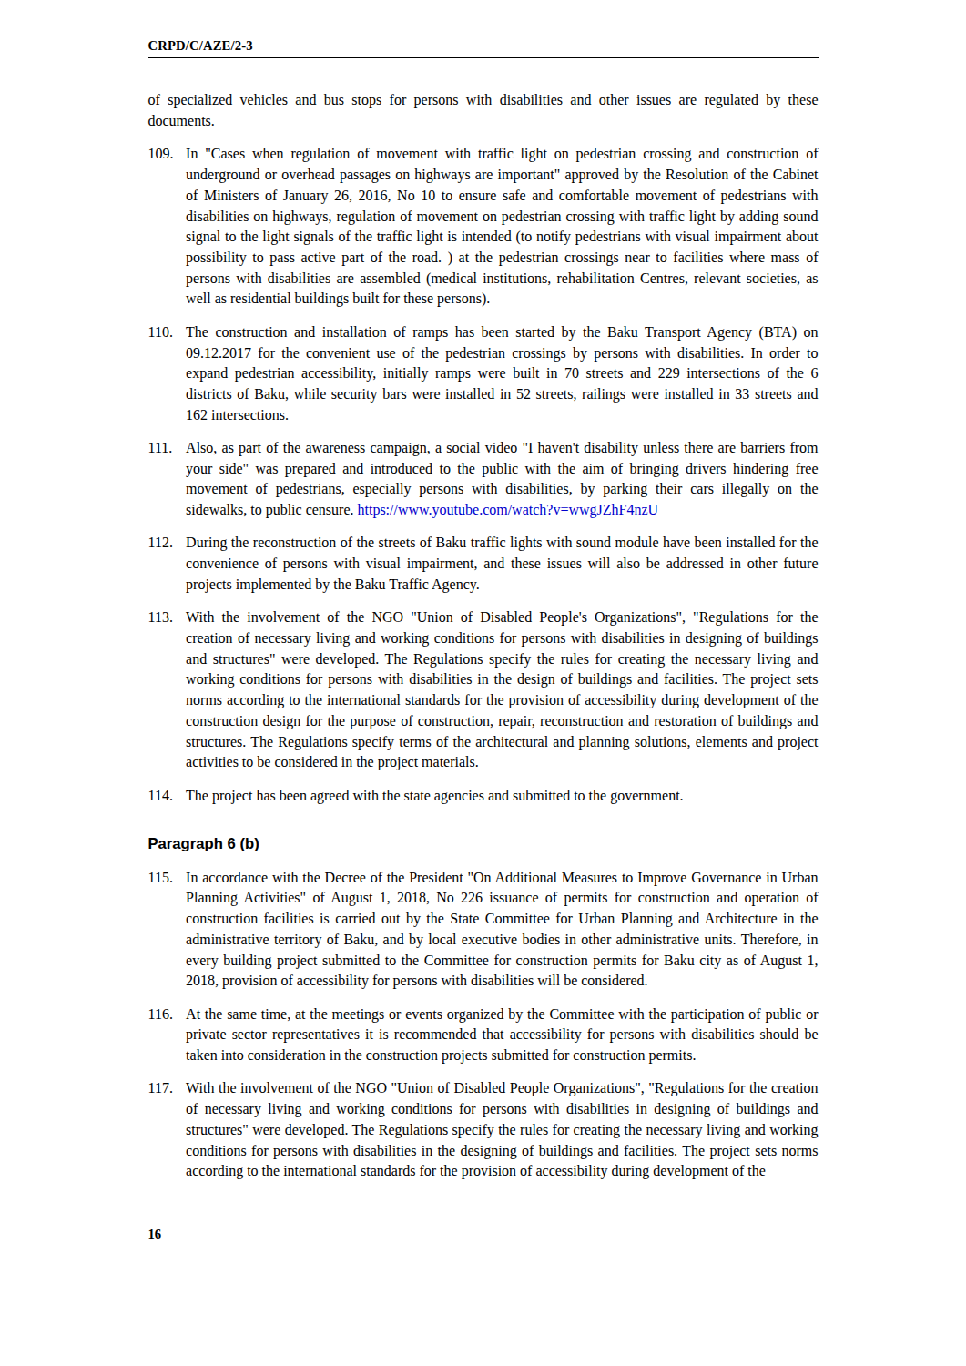CRPD/C/AZE/2-3
of specialized vehicles and bus stops for persons with disabilities and other issues are regulated by these documents.
109. In "Cases when regulation of movement with traffic light on pedestrian crossing and construction of underground or overhead passages on highways are important" approved by the Resolution of the Cabinet of Ministers of January 26, 2016, No 10 to ensure safe and comfortable movement of pedestrians with disabilities on highways, regulation of movement on pedestrian crossing with traffic light by adding sound signal to the light signals of the traffic light is intended (to notify pedestrians with visual impairment about possibility to pass active part of the road. ) at the pedestrian crossings near to facilities where mass of persons with disabilities are assembled (medical institutions, rehabilitation Centres, relevant societies, as well as residential buildings built for these persons).
110. The construction and installation of ramps has been started by the Baku Transport Agency (BTA) on 09.12.2017 for the convenient use of the pedestrian crossings by persons with disabilities. In order to expand pedestrian accessibility, initially ramps were built in 70 streets and 229 intersections of the 6 districts of Baku, while security bars were installed in 52 streets, railings were installed in 33 streets and 162 intersections.
111. Also, as part of the awareness campaign, a social video "I haven't disability unless there are barriers from your side" was prepared and introduced to the public with the aim of bringing drivers hindering free movement of pedestrians, especially persons with disabilities, by parking their cars illegally on the sidewalks, to public censure. https://www.youtube.com/watch?v=wwgJZhF4nzU
112. During the reconstruction of the streets of Baku traffic lights with sound module have been installed for the convenience of persons with visual impairment, and these issues will also be addressed in other future projects implemented by the Baku Traffic Agency.
113. With the involvement of the NGO "Union of Disabled People's Organizations", "Regulations for the creation of necessary living and working conditions for persons with disabilities in designing of buildings and structures" were developed. The Regulations specify the rules for creating the necessary living and working conditions for persons with disabilities in the design of buildings and facilities. The project sets norms according to the international standards for the provision of accessibility during development of the construction design for the purpose of construction, repair, reconstruction and restoration of buildings and structures. The Regulations specify terms of the architectural and planning solutions, elements and project activities to be considered in the project materials.
114. The project has been agreed with the state agencies and submitted to the government.
Paragraph 6 (b)
115. In accordance with the Decree of the President "On Additional Measures to Improve Governance in Urban Planning Activities" of August 1, 2018, No 226 issuance of permits for construction and operation of construction facilities is carried out by the State Committee for Urban Planning and Architecture in the administrative territory of Baku, and by local executive bodies in other administrative units. Therefore, in every building project submitted to the Committee for construction permits for Baku city as of August 1, 2018, provision of accessibility for persons with disabilities will be considered.
116. At the same time, at the meetings or events organized by the Committee with the participation of public or private sector representatives it is recommended that accessibility for persons with disabilities should be taken into consideration in the construction projects submitted for construction permits.
117. With the involvement of the NGO "Union of Disabled People Organizations", "Regulations for the creation of necessary living and working conditions for persons with disabilities in designing of buildings and structures" were developed. The Regulations specify the rules for creating the necessary living and working conditions for persons with disabilities in the designing of buildings and facilities. The project sets norms according to the international standards for the provision of accessibility during development of the
16